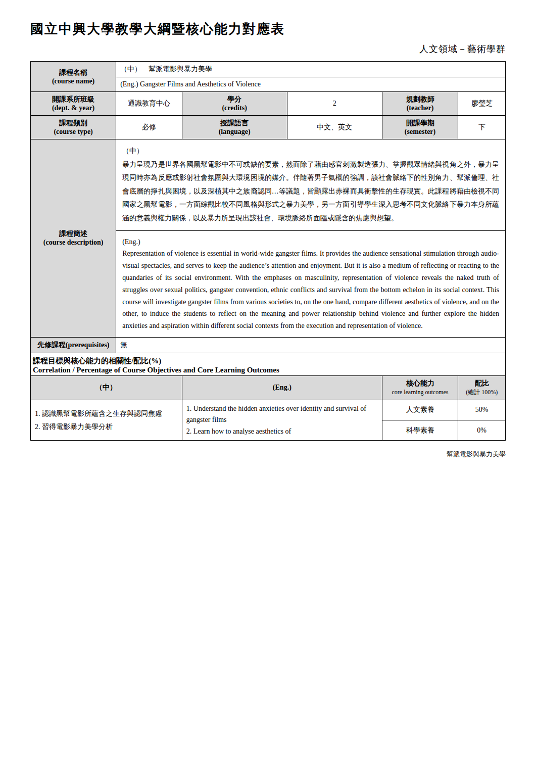國立中興大學教學大綱暨核心能力對應表
人文領域－藝術學群
| 課程名稱 (course name) | （中） 幫派電影與暴力美學 |
| (Eng.) Gangster Films and Aesthetics of Violence |
| 開課系所班級 (dept. & year) | 通識教育中心 | 學分 (credits) | 2 | 規劃教師 (teacher) | 廖瑩芝 |
| 課程類別 (course type) | 必修 | 授課語言 (language) | 中文、英文 | 開課學期 (semester) | 下 |
| 課程簡述 (course description) | （中） 暴力呈現乃是世界各國黑幫電影中不可或缺的要素，然而除了藉由感官刺激製造張力、掌握觀眾情緒與視角之外，暴力呈現同時亦為反應或影射社會氛圍與大環境困境的媒介。伴隨著男子氣概的強調，該社會脈絡下的性別角力、幫派倫理、社會底層的掙扎與困境，以及深植其中之族裔認同…等議題，皆顯露出赤裸而具衝擊性的生存現實。此課程將藉由檢視不同國家之黑幫電影，一方面綜觀比較不同風格與形式之暴力美學，另一方面引導學生深入思考不同文化脈絡下暴力本身所蘊涵的意義與權力關係，以及暴力所呈現出該社會、環境脈絡所面臨或隱含的焦慮與想望。 |
| (Eng.) Representation of violence is essential in world-wide gangster films. It provides the audience sensational stimulation through audio-visual spectacles, and serves to keep the audience’s attention and enjoyment. But it is also a medium of reflecting or reacting to the quandaries of its social environment. With the emphases on masculinity, representation of violence reveals the naked truth of struggles over sexual politics, gangster convention, ethnic conflicts and survival from the bottom echelon in its social context. This course will investigate gangster films from various societies to, on the one hand, compare different aesthetics of violence, and on the other, to induce the students to reflect on the meaning and power relationship behind violence and further explore the hidden anxieties and aspiration within different social contexts from the execution and representation of violence. |
| 先修課程(prerequisites) | 無 |
| 課程目標與核心能力的相關性/配比(%) Correlation / Percentage of Course Objectives and Core Learning Outcomes |
| （中） | (Eng.) | 核心能力 core learning outcomes | 配比 (總計 100%) |
| 1. 認識黑幫電影所蘊含之生存與認同焦慮 2. 習得電影暴力美學分析 | 1. Understand the hidden anxieties over identity and survival of gangster films 2. Learn how to analyse aesthetics of | 人文素養 | 50% |
| 科學素養 | 0% |
幫派電影與暴力美學